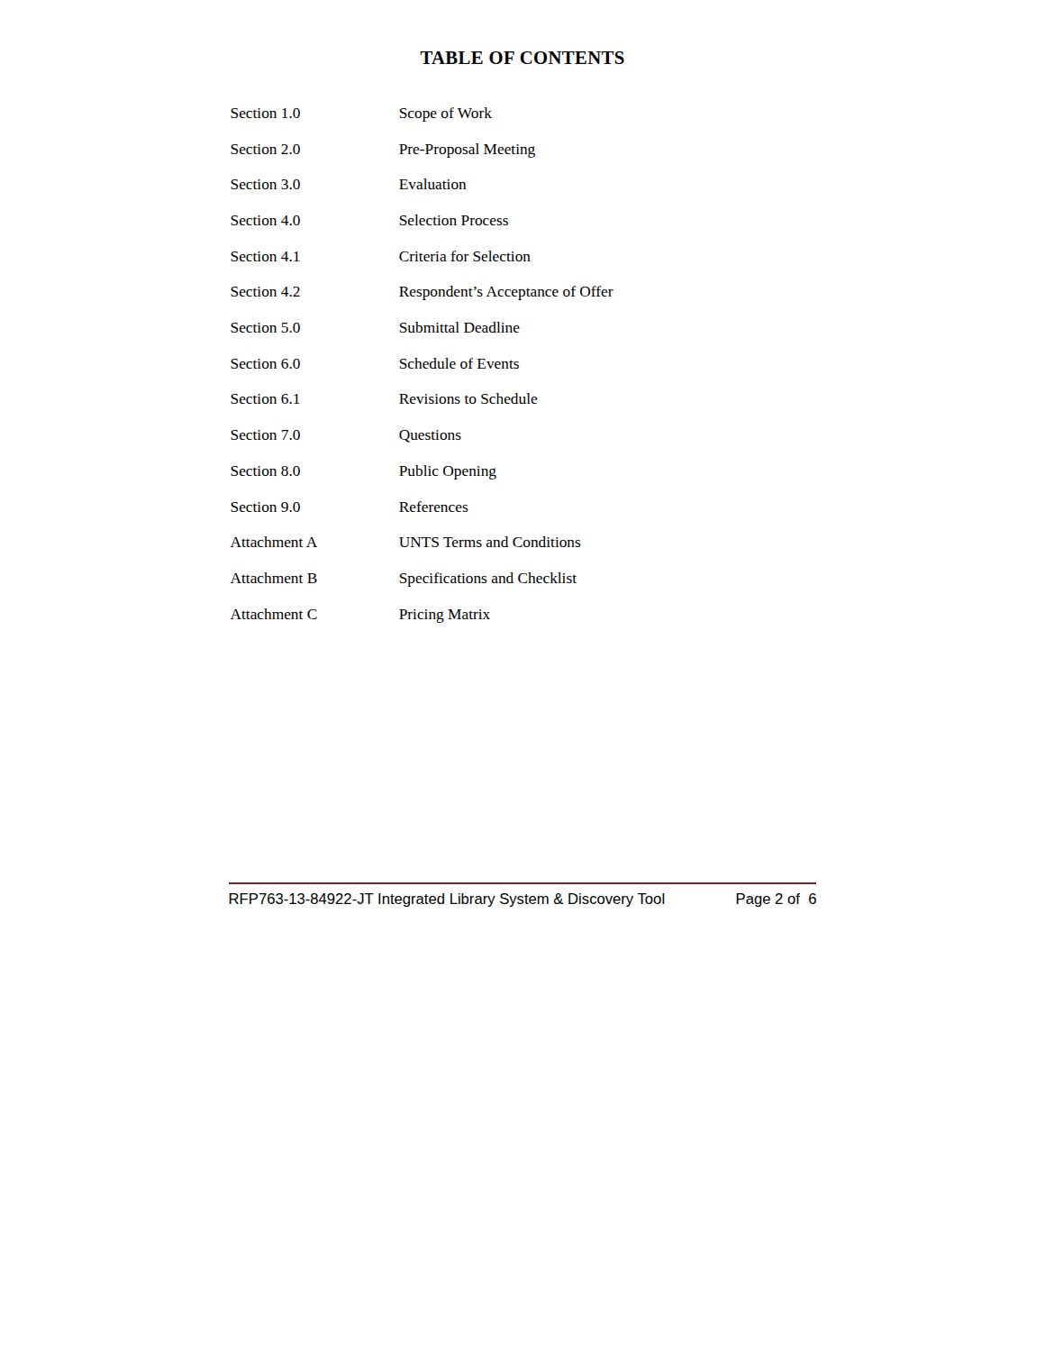TABLE OF CONTENTS
| Section 1.0 | Scope of Work |
| Section 2.0 | Pre-Proposal Meeting |
| Section 3.0 | Evaluation |
| Section 4.0 | Selection Process |
| Section 4.1 | Criteria for Selection |
| Section 4.2 | Respondent’s Acceptance of Offer |
| Section 5.0 | Submittal Deadline |
| Section 6.0 | Schedule of Events |
| Section 6.1 | Revisions to Schedule |
| Section 7.0 | Questions |
| Section 8.0 | Public Opening |
| Section 9.0 | References |
| Attachment A | UNTS Terms and Conditions |
| Attachment B | Specifications and Checklist |
| Attachment C | Pricing Matrix |
RFP763-13-84922-JT Integrated Library System & Discovery Tool
Page 2 of 6